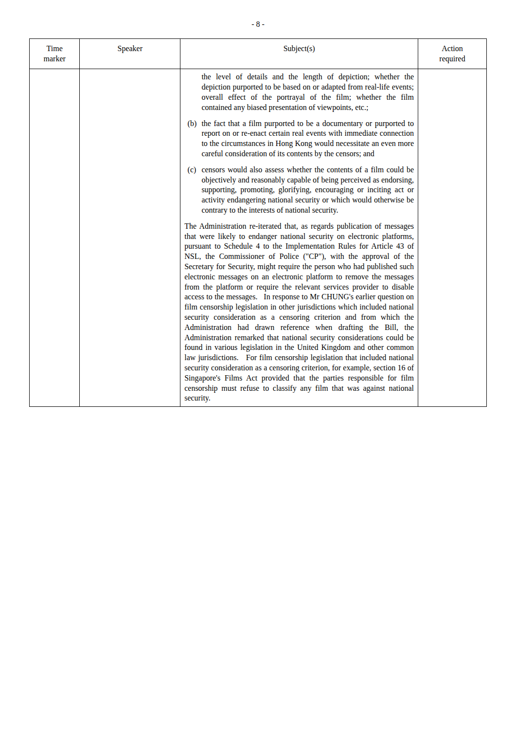- 8 -
| Time marker | Speaker | Subject(s) | Action required |
| --- | --- | --- | --- |
| | | the level of details and the length of depiction; whether the depiction purported to be based on or adapted from real-life events; overall effect of the portrayal of the film; whether the film contained any biased presentation of viewpoints, etc.; (b) the fact that a film purported to be a documentary or purported to report on or re-enact certain real events with immediate connection to the circumstances in Hong Kong would necessitate an even more careful consideration of its contents by the censors; and (c) censors would also assess whether the contents of a film could be objectively and reasonably capable of being perceived as endorsing, supporting, promoting, glorifying, encouraging or inciting act or activity endangering national security or which would otherwise be contrary to the interests of national security. The Administration re-iterated that, as regards publication of messages that were likely to endanger national security on electronic platforms, pursuant to Schedule 4 to the Implementation Rules for Article 43 of NSL, the Commissioner of Police ("CP"), with the approval of the Secretary for Security, might require the person who had published such electronic messages on an electronic platform to remove the messages from the platform or require the relevant services provider to disable access to the messages. In response to Mr CHUNG's earlier question on film censorship legislation in other jurisdictions which included national security consideration as a censoring criterion and from which the Administration had drawn reference when drafting the Bill, the Administration remarked that national security considerations could be found in various legislation in the United Kingdom and other common law jurisdictions. For film censorship legislation that included national security consideration as a censoring criterion, for example, section 16 of Singapore's Films Act provided that the parties responsible for film censorship must refuse to classify any film that was against national security. | |